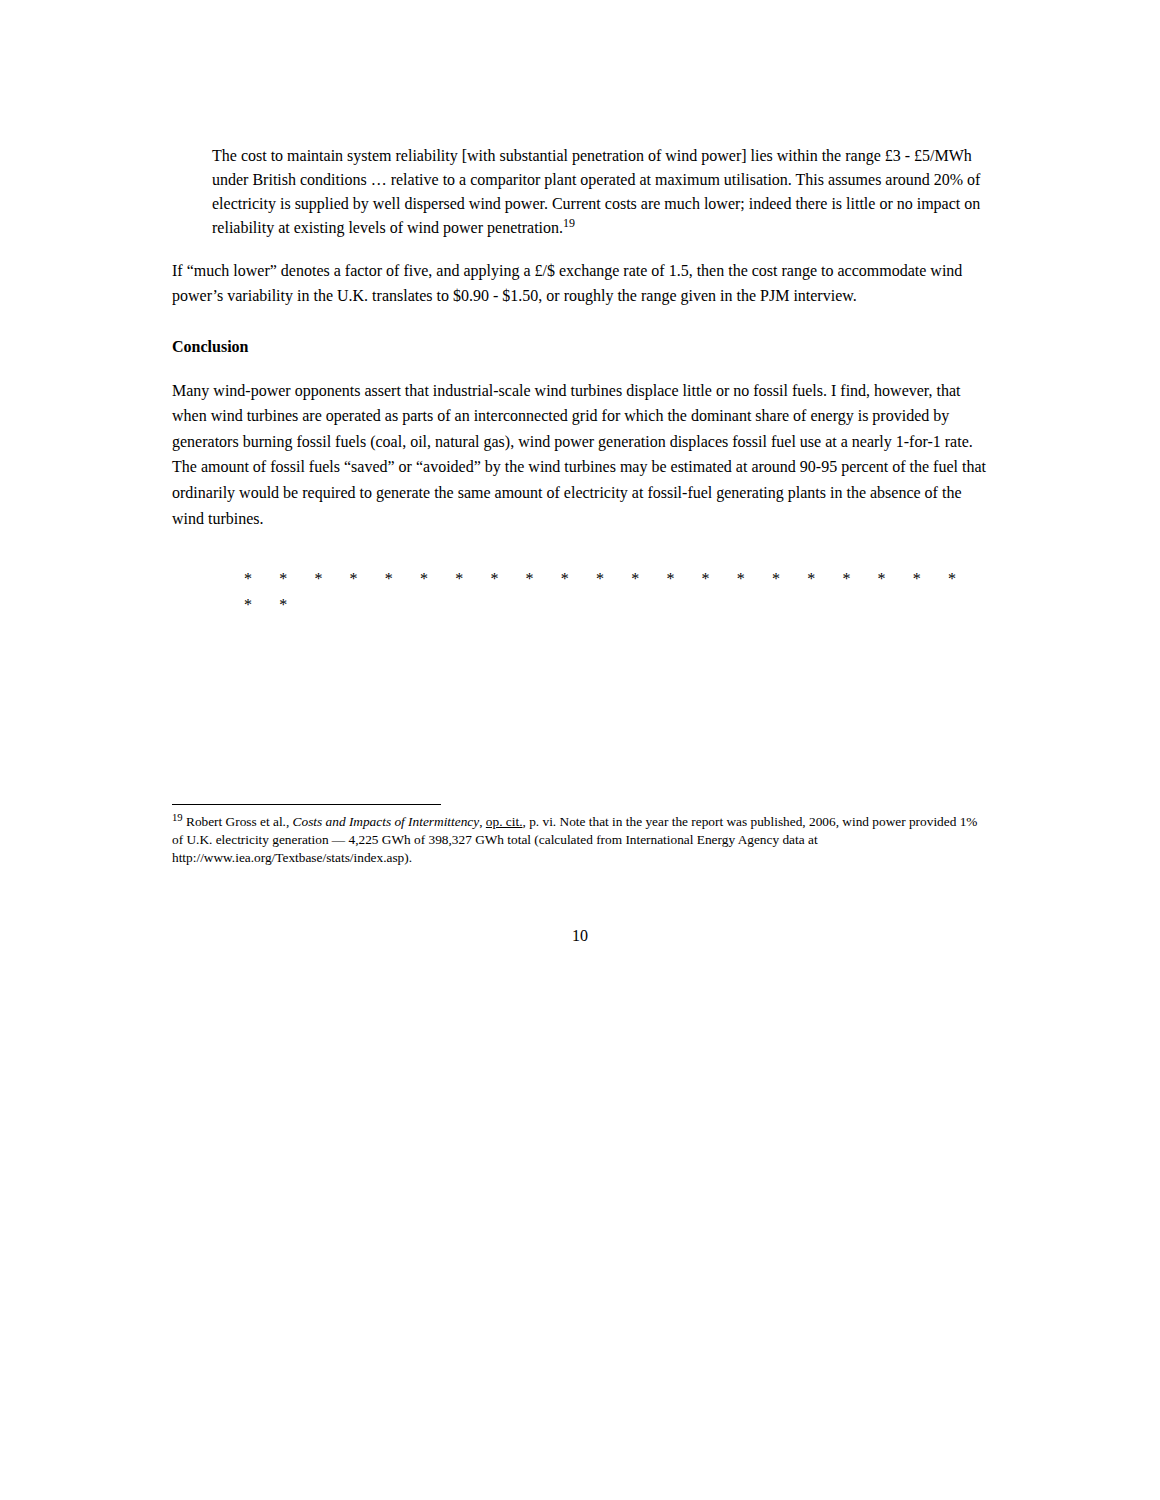The cost to maintain system reliability [with substantial penetration of wind power] lies within the range £3 - £5/MWh under British conditions … relative to a comparitor plant operated at maximum utilisation. This assumes around 20% of electricity is supplied by well dispersed wind power. Current costs are much lower; indeed there is little or no impact on reliability at existing levels of wind power penetration.19
If “much lower” denotes a factor of five, and applying a £/$ exchange rate of 1.5, then the cost range to accommodate wind power’s variability in the U.K. translates to $0.90 - $1.50, or roughly the range given in the PJM interview.
Conclusion
Many wind-power opponents assert that industrial-scale wind turbines displace little or no fossil fuels. I find, however, that when wind turbines are operated as parts of an interconnected grid for which the dominant share of energy is provided by generators burning fossil fuels (coal, oil, natural gas), wind power generation displaces fossil fuel use at a nearly 1-for-1 rate. The amount of fossil fuels “saved” or “avoided” by the wind turbines may be estimated at around 90-95 percent of the fuel that ordinarily would be required to generate the same amount of electricity at fossil-fuel generating plants in the absence of the wind turbines.
* * * * * * * * * * * * * * * * * * * * * * *
19 Robert Gross et al., Costs and Impacts of Intermittency, op. cit., p. vi. Note that in the year the report was published, 2006, wind power provided 1% of U.K. electricity generation — 4,225 GWh of 398,327 GWh total (calculated from International Energy Agency data at http://www.iea.org/Textbase/stats/index.asp).
10